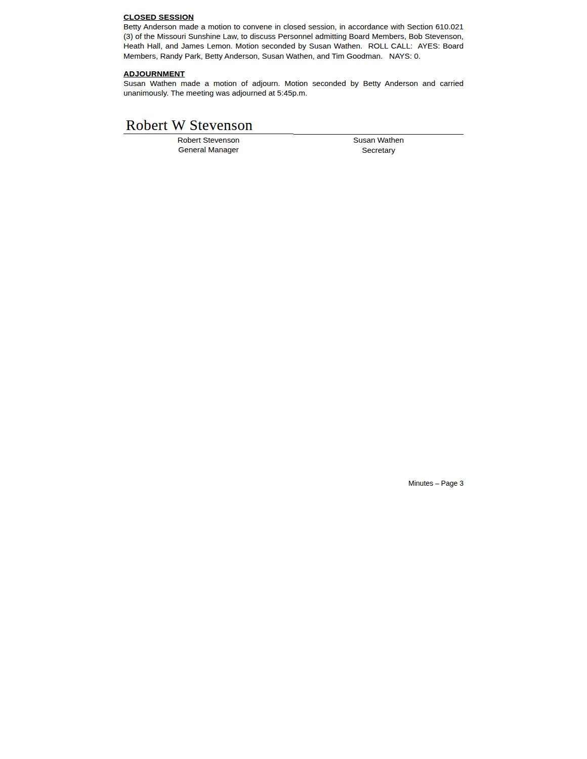CLOSED SESSION
Betty Anderson made a motion to convene in closed session, in accordance with Section 610.021 (3) of the Missouri Sunshine Law, to discuss Personnel admitting Board Members, Bob Stevenson, Heath Hall, and James Lemon. Motion seconded by Susan Wathen. ROLL CALL: AYES: Board Members, Randy Park, Betty Anderson, Susan Wathen, and Tim Goodman. NAYS: 0.
ADJOURNMENT
Susan Wathen made a motion of adjourn. Motion seconded by Betty Anderson and carried unanimously. The meeting was adjourned at 5:45p.m.
| Robert W Stevenson Robert Stevenson General Manager | Susan Wathen Secretary |
Minutes – Page 3